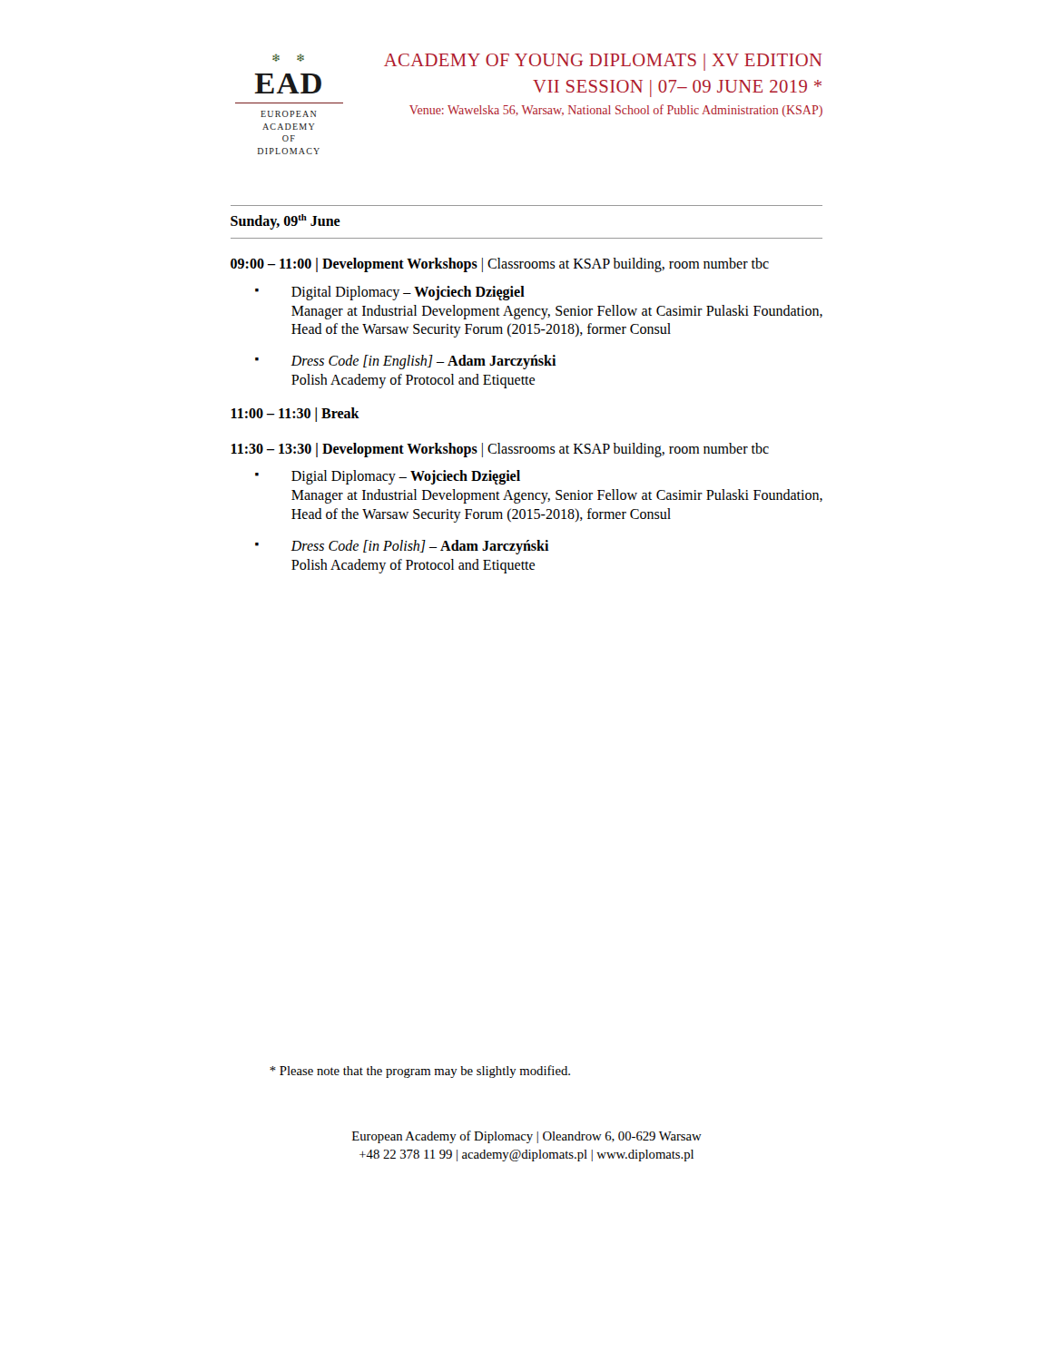❄ ❄
EAD
European
Academy
of
Diplomacy
ACADEMY OF YOUNG DIPLOMATS | XV EDITION
VII SESSION | 07– 09 JUNE 2019 *
Venue: Wawelska 56, Warsaw, National School of Public Administration (KSAP)
Sunday, 09th June
09:00 – 11:00 | Development Workshops | Classrooms at KSAP building, room number tbc
Digital Diplomacy – Wojciech Dzięgiel
Manager at Industrial Development Agency, Senior Fellow at Casimir Pulaski Foundation, Head of the Warsaw Security Forum (2015-2018), former Consul
Dress Code [in English] – Adam Jarczyński
Polish Academy of Protocol and Etiquette
11:00 – 11:30 | Break
11:30 – 13:30 | Development Workshops | Classrooms at KSAP building, room number tbc
Digial Diplomacy – Wojciech Dzięgiel
Manager at Industrial Development Agency, Senior Fellow at Casimir Pulaski Foundation, Head of the Warsaw Security Forum (2015-2018), former Consul
Dress Code [in Polish] – Adam Jarczyński
Polish Academy of Protocol and Etiquette
* Please note that the program may be slightly modified.
European Academy of Diplomacy | Oleandrow 6, 00-629 Warsaw
+48 22 378 11 99 | academy@diplomats.pl | www.diplomats.pl